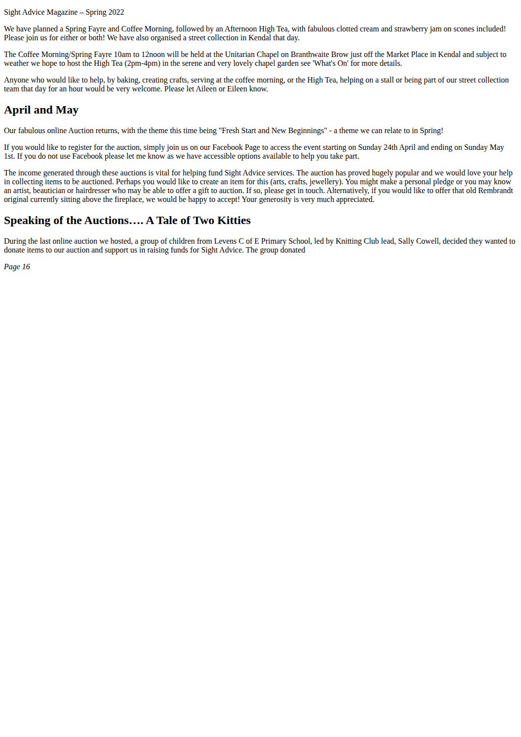Sight Advice Magazine – Spring 2022
We have planned a Spring Fayre and Coffee Morning, followed by an Afternoon High Tea, with fabulous clotted cream and strawberry jam on scones included! Please join us for either or both! We have also organised a street collection in Kendal that day.
The Coffee Morning/Spring Fayre 10am to 12noon will be held at the Unitarian Chapel on Branthwaite Brow just off the Market Place in Kendal and subject to weather we hope to host the High Tea (2pm-4pm) in the serene and very lovely chapel garden see 'What's On' for more details.
Anyone who would like to help, by baking, creating crafts, serving at the coffee morning, or the High Tea, helping on a stall or being part of our street collection team that day for an hour would be very welcome. Please let Aileen or Eileen know.
April and May
Our fabulous online Auction returns, with the theme this time being "Fresh Start and New Beginnings" - a theme we can relate to in Spring!
If you would like to register for the auction, simply join us on our Facebook Page to access the event starting on Sunday 24th April and ending on Sunday May 1st. If you do not use Facebook please let me know as we have accessible options available to help you take part.
The income generated through these auctions is vital for helping fund Sight Advice services. The auction has proved hugely popular and we would love your help in collecting items to be auctioned. Perhaps you would like to create an item for this (arts, crafts, jewellery). You might make a personal pledge or you may know an artist, beautician or hairdresser who may be able to offer a gift to auction. If so, please get in touch. Alternatively, if you would like to offer that old Rembrandt original currently sitting above the fireplace, we would be happy to accept! Your generosity is very much appreciated.
Speaking of the Auctions…. A Tale of Two Kitties
During the last online auction we hosted, a group of children from Levens C of E Primary School, led by Knitting Club lead, Sally Cowell, decided they wanted to donate items to our auction and support us in raising funds for Sight Advice. The group donated
Page 16